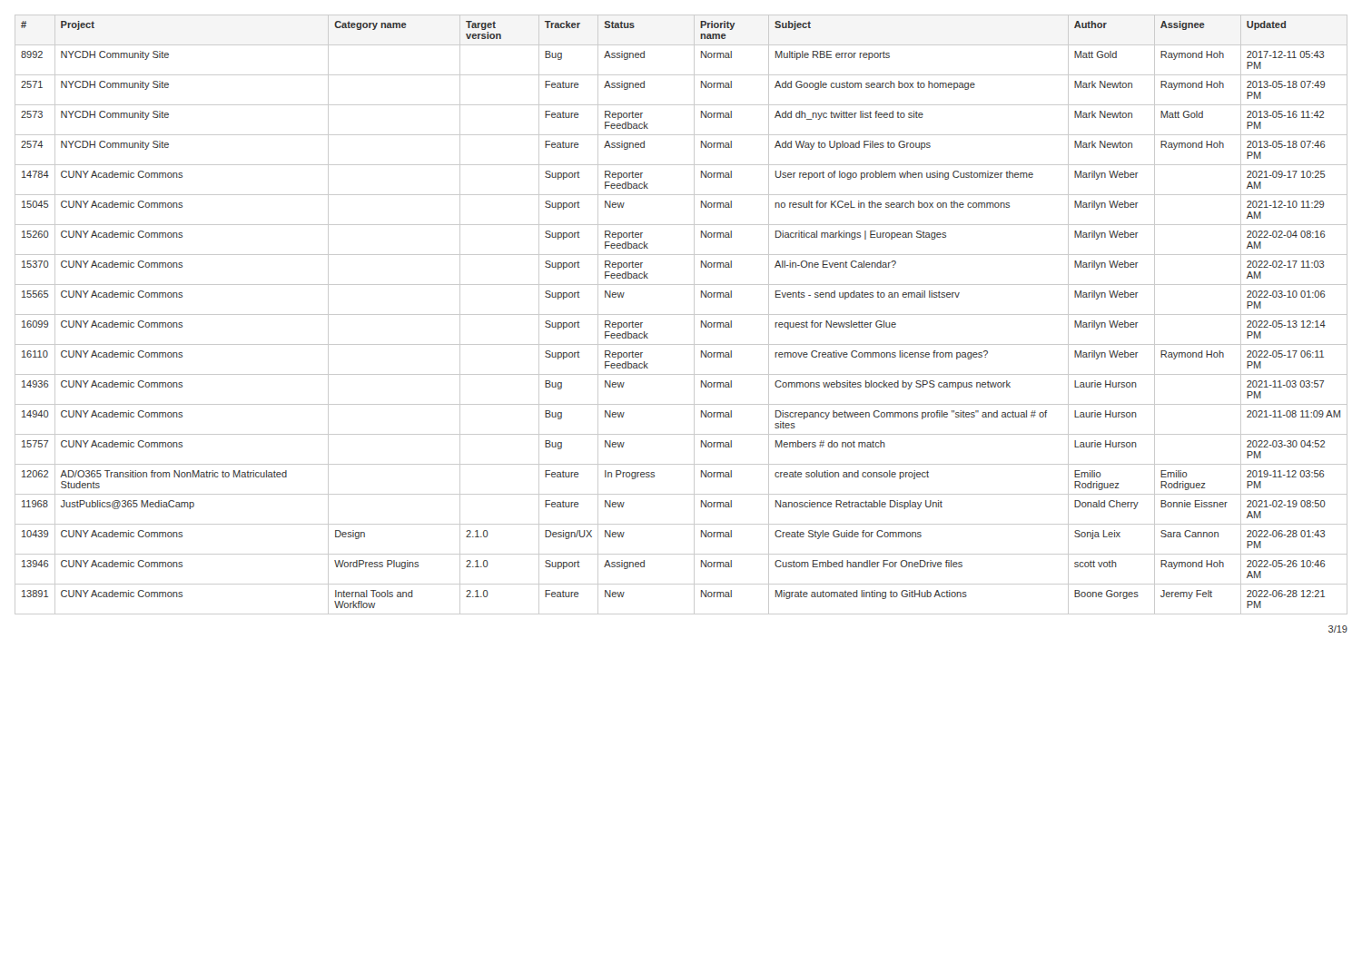| # | Project | Category name | Target version | Tracker | Status | Priority name | Subject | Author | Assignee | Updated |
| --- | --- | --- | --- | --- | --- | --- | --- | --- | --- | --- |
| 8992 | NYCDH Community Site | | | Bug | Assigned | Normal | Multiple RBE error reports | Matt Gold | Raymond Hoh | 2017-12-11 05:43 PM |
| 2571 | NYCDH Community Site | | | Feature | Assigned | Normal | Add Google custom search box to homepage | Mark Newton | Raymond Hoh | 2013-05-18 07:49 PM |
| 2573 | NYCDH Community Site | | | Feature | Reporter Feedback | Normal | Add dh_nyc twitter list feed to site | Mark Newton | Matt Gold | 2013-05-16 11:42 PM |
| 2574 | NYCDH Community Site | | | Feature | Assigned | Normal | Add Way to Upload Files to Groups | Mark Newton | Raymond Hoh | 2013-05-18 07:46 PM |
| 14784 | CUNY Academic Commons | | | Support | Reporter Feedback | Normal | User report of logo problem when using Customizer theme | Marilyn Weber | | 2021-09-17 10:25 AM |
| 15045 | CUNY Academic Commons | | | Support | New | Normal | no result for KCeL in the search box on the commons | Marilyn Weber | | 2021-12-10 11:29 AM |
| 15260 | CUNY Academic Commons | | | Support | Reporter Feedback | Normal | Diacritical markings / European Stages | Marilyn Weber | | 2022-02-04 08:16 AM |
| 15370 | CUNY Academic Commons | | | Support | Reporter Feedback | Normal | All-in-One Event Calendar? | Marilyn Weber | | 2022-02-17 11:03 AM |
| 15565 | CUNY Academic Commons | | | Support | New | Normal | Events - send updates to an email listserv | Marilyn Weber | | 2022-03-10 01:06 PM |
| 16099 | CUNY Academic Commons | | | Support | Reporter Feedback | Normal | request for Newsletter Glue | Marilyn Weber | | 2022-05-13 12:14 PM |
| 16110 | CUNY Academic Commons | | | Support | Reporter Feedback | Normal | remove Creative Commons license from pages? | Marilyn Weber | Raymond Hoh | 2022-05-17 06:11 PM |
| 14936 | CUNY Academic Commons | | | Bug | New | Normal | Commons websites blocked by SPS campus network | Laurie Hurson | | 2021-11-03 03:57 PM |
| 14940 | CUNY Academic Commons | | | Bug | New | Normal | Discrepancy between Commons profile "sites" and actual # of sites | Laurie Hurson | | 2021-11-08 11:09 AM |
| 15757 | CUNY Academic Commons | | | Bug | New | Normal | Members # do not match | Laurie Hurson | | 2022-03-30 04:52 PM |
| 12062 | AD/O365 Transition from NonMatric to Matriculated Students | | | Feature | In Progress | Normal | create solution and console project | Emilio Rodriguez | Emilio Rodriguez | 2019-11-12 03:56 PM |
| 11968 | JustPublics@365 MediaCamp | | | Feature | New | Normal | Nanoscience Retractable Display Unit | Donald Cherry | Bonnie Eissner | 2021-02-19 08:50 AM |
| 10439 | CUNY Academic Commons | Design | 2.1.0 | Design/UX | New | Normal | Create Style Guide for Commons | Sonja Leix | Sara Cannon | 2022-06-28 01:43 PM |
| 13946 | CUNY Academic Commons | WordPress Plugins | 2.1.0 | Support | Assigned | Normal | Custom Embed handler For OneDrive files | scott voth | Raymond Hoh | 2022-05-26 10:46 AM |
| 13891 | CUNY Academic Commons | Internal Tools and Workflow | 2.1.0 | Feature | New | Normal | Migrate automated linting to GitHub Actions | Boone Gorges | Jeremy Felt | 2022-06-28 12:21 PM |
3/19